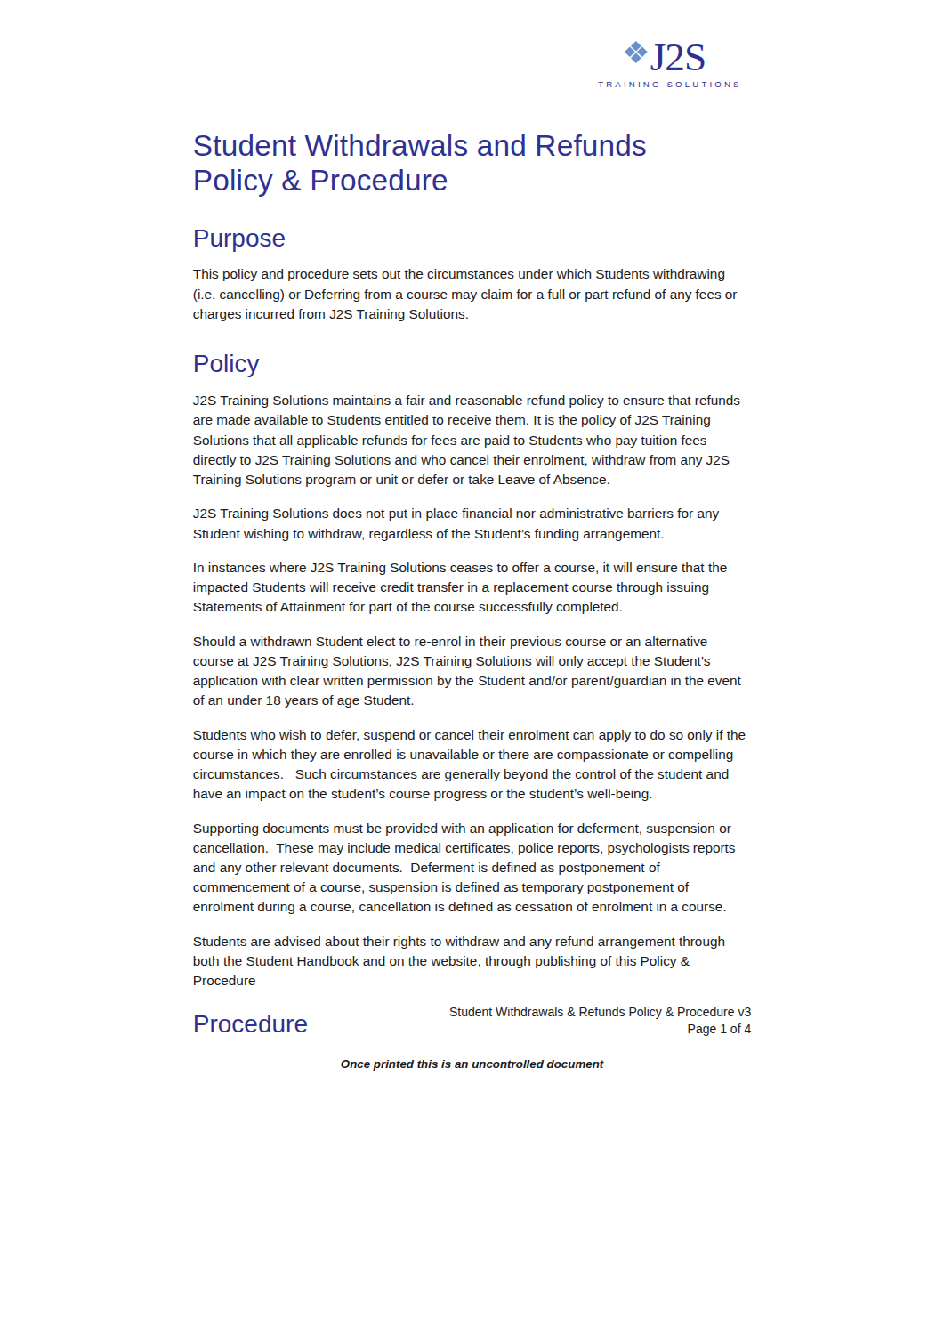❖J2S
Training Solutions
Student Withdrawals and Refunds
Policy & Procedure
Purpose
This policy and procedure sets out the circumstances under which Students withdrawing (i.e. cancelling) or Deferring from a course may claim for a full or part refund of any fees or charges incurred from J2S Training Solutions.
Policy
J2S Training Solutions maintains a fair and reasonable refund policy to ensure that refunds are made available to Students entitled to receive them. It is the policy of J2S Training Solutions that all applicable refunds for fees are paid to Students who pay tuition fees directly to J2S Training Solutions and who cancel their enrolment, withdraw from any J2S Training Solutions program or unit or defer or take Leave of Absence.
J2S Training Solutions does not put in place financial nor administrative barriers for any Student wishing to withdraw, regardless of the Student’s funding arrangement.
In instances where J2S Training Solutions ceases to offer a course, it will ensure that the impacted Students will receive credit transfer in a replacement course through issuing Statements of Attainment for part of the course successfully completed.
Should a withdrawn Student elect to re-enrol in their previous course or an alternative course at J2S Training Solutions, J2S Training Solutions will only accept the Student’s application with clear written permission by the Student and/or parent/guardian in the event of an under 18 years of age Student.
Students who wish to defer, suspend or cancel their enrolment can apply to do so only if the course in which they are enrolled is unavailable or there are compassionate or compelling circumstances. Such circumstances are generally beyond the control of the student and have an impact on the student’s course progress or the student’s well-being.
Supporting documents must be provided with an application for deferment, suspension or cancellation. These may include medical certificates, police reports, psychologists reports and any other relevant documents. Deferment is defined as postponement of commencement of a course, suspension is defined as temporary postponement of enrolment during a course, cancellation is defined as cessation of enrolment in a course.
Students are advised about their rights to withdraw and any refund arrangement through both the Student Handbook and on the website, through publishing of this Policy & Procedure
Procedure
Student Withdrawals & Refunds Policy & Procedure v3
Page 1 of 4
Once printed this is an uncontrolled document